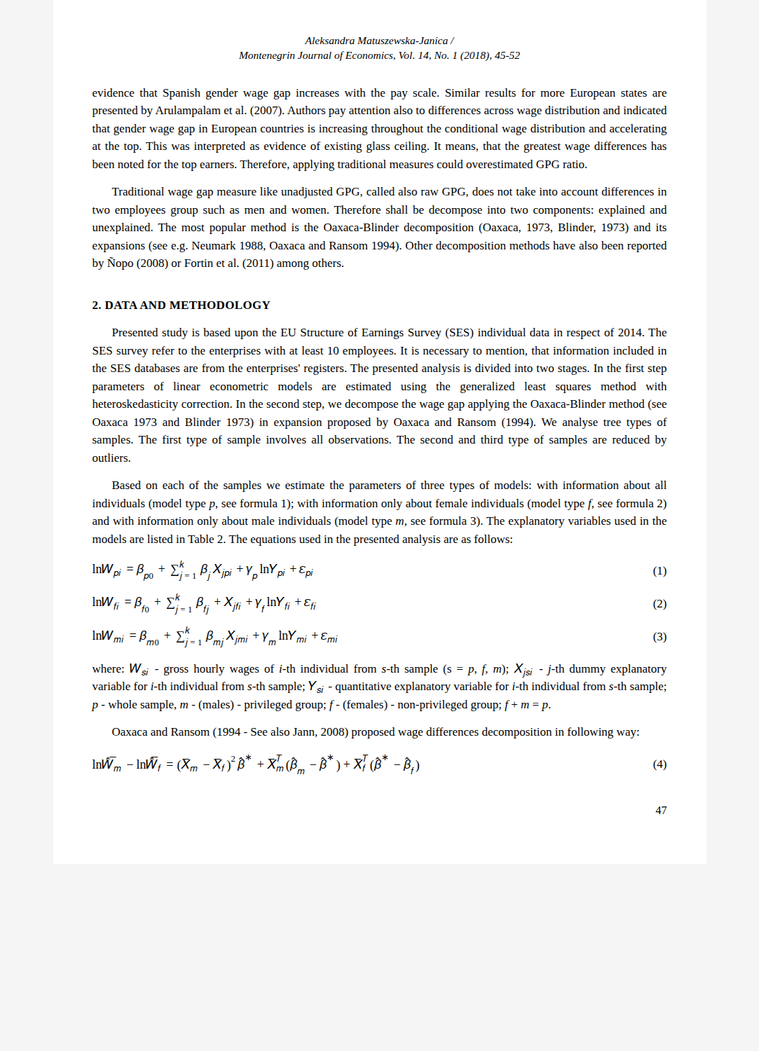Aleksandra Matuszewska-Janica / Montenegrin Journal of Economics, Vol. 14, No. 1 (2018), 45-52
evidence that Spanish gender wage gap increases with the pay scale. Similar results for more European states are presented by Arulampalam et al. (2007). Authors pay attention also to differences across wage distribution and indicated that gender wage gap in European countries is increasing throughout the conditional wage distribution and accelerating at the top. This was interpreted as evidence of existing glass ceiling. It means, that the greatest wage differences has been noted for the top earners. Therefore, applying traditional measures could overestimated GPG ratio.
Traditional wage gap measure like unadjusted GPG, called also raw GPG, does not take into account differences in two employees group such as men and women. Therefore shall be decompose into two components: explained and unexplained. The most popular method is the Oaxaca-Blinder decomposition (Oaxaca, 1973, Blinder, 1973) and its expansions (see e.g. Neumark 1988, Oaxaca and Ransom 1994). Other decomposition methods have also been reported by Ñopo (2008) or Fortin et al. (2011) among others.
2. Data and Methodology
Presented study is based upon the EU Structure of Earnings Survey (SES) individual data in respect of 2014. The SES survey refer to the enterprises with at least 10 employees. It is necessary to mention, that information included in the SES databases are from the enterprises' registers. The presented analysis is divided into two stages. In the first step parameters of linear econometric models are estimated using the generalized least squares method with heteroskedasticity correction. In the second step, we decompose the wage gap applying the Oaxaca-Blinder method (see Oaxaca 1973 and Blinder 1973) in expansion proposed by Oaxaca and Ransom (1994). We analyse tree types of samples. The first type of sample involves all observations. The second and third type of samples are reduced by outliers.
Based on each of the samples we estimate the parameters of three types of models: with information about all individuals (model type p, see formula 1); with information only about female individuals (model type f, see formula 2) and with information only about male individuals (model type m, see formula 3). The explanatory variables used in the models are listed in Table 2. The equations used in the presented analysis are as follows:
ln⁡ Wpi = βp0 + ∑ j=1 k βj Xjpi + γp ln⁡ Ypi + εpi
(1)
ln⁡ Wfi = βf0 + ∑ j=1 k βfj + Xjfi + γf ln⁡ Yfi + εfi
(2)
ln⁡ Wmi = βm0 + ∑ j=1 k βmj Xjmi + γm ln⁡ Ymi + εmi
(3)
where: Wsi - gross hourly wages of i-th individual from s-th sample (s = p, f, m); Xjsi - j-th dummy explanatory variable for i-th individual from s-th sample; Ysi - quantitative explanatory variable for i-th individual from s-th sample; p - whole sample, m - (males) - privileged group; f - (females) - non-privileged group; f + m = p.
Oaxaca and Ransom (1994 - See also Jann, 2008) proposed wage differences decomposition in following way:
ln⁡ Ŵm¯ − ln⁡ Ŵf¯ = ( X¯m − X¯f ) 2 β̂∗ + X¯mT ( β̂m − β̂∗ ) + X¯fT ( β̂∗ − β̂f )
(4)
47